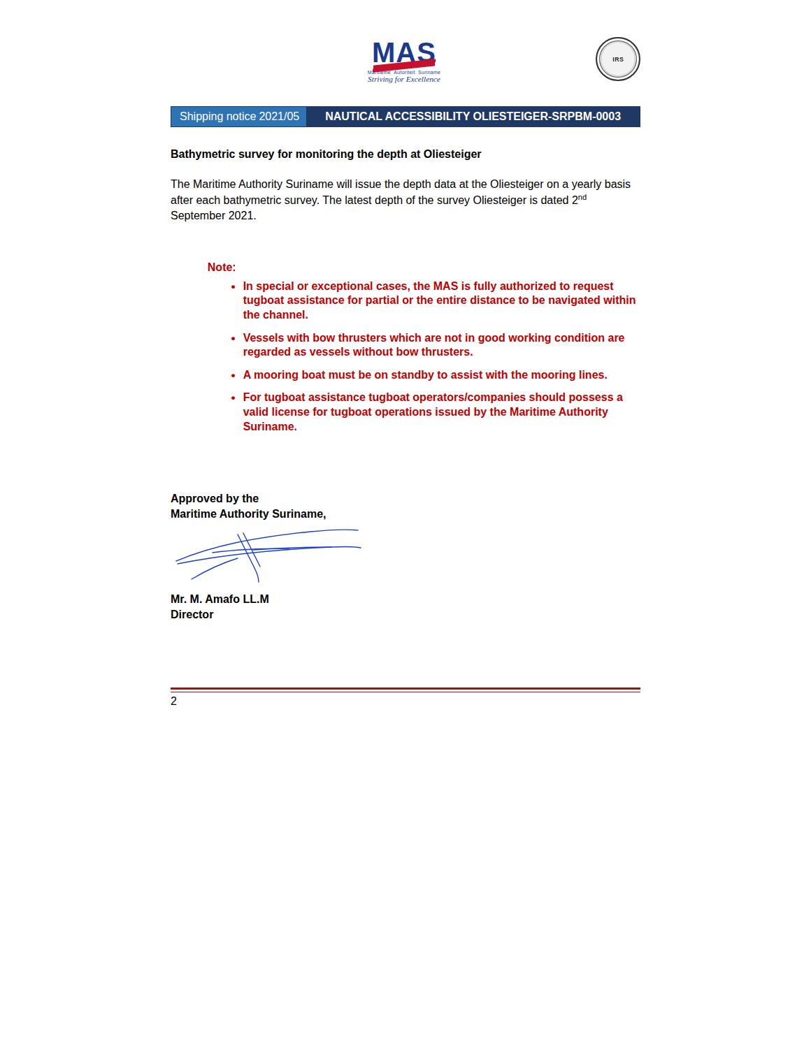MAS
Maritieme Autoriteit Suriname
Striving for Excellence
Shipping notice 2021/05
NAUTICAL ACCESSIBILITY OLIESTEIGER-SRPBM-0003
Bathymetric survey for monitoring the depth at Oliesteiger
The Maritime Authority Suriname will issue the depth data at the Oliesteiger on a yearly basis after each bathymetric survey. The latest depth of the survey Oliesteiger is dated 2nd September 2021.
Note:
In special or exceptional cases, the MAS is fully authorized to request tugboat assistance for partial or the entire distance to be navigated within the channel.
Vessels with bow thrusters which are not in good working condition are regarded as vessels without bow thrusters.
A mooring boat must be on standby to assist with the mooring lines.
For tugboat assistance tugboat operators/companies should possess a valid license for tugboat operations issued by the Maritime Authority Suriname.
Approved by the
Maritime Authority Suriname,
Mr. M. Amafo LL.M
Director
2